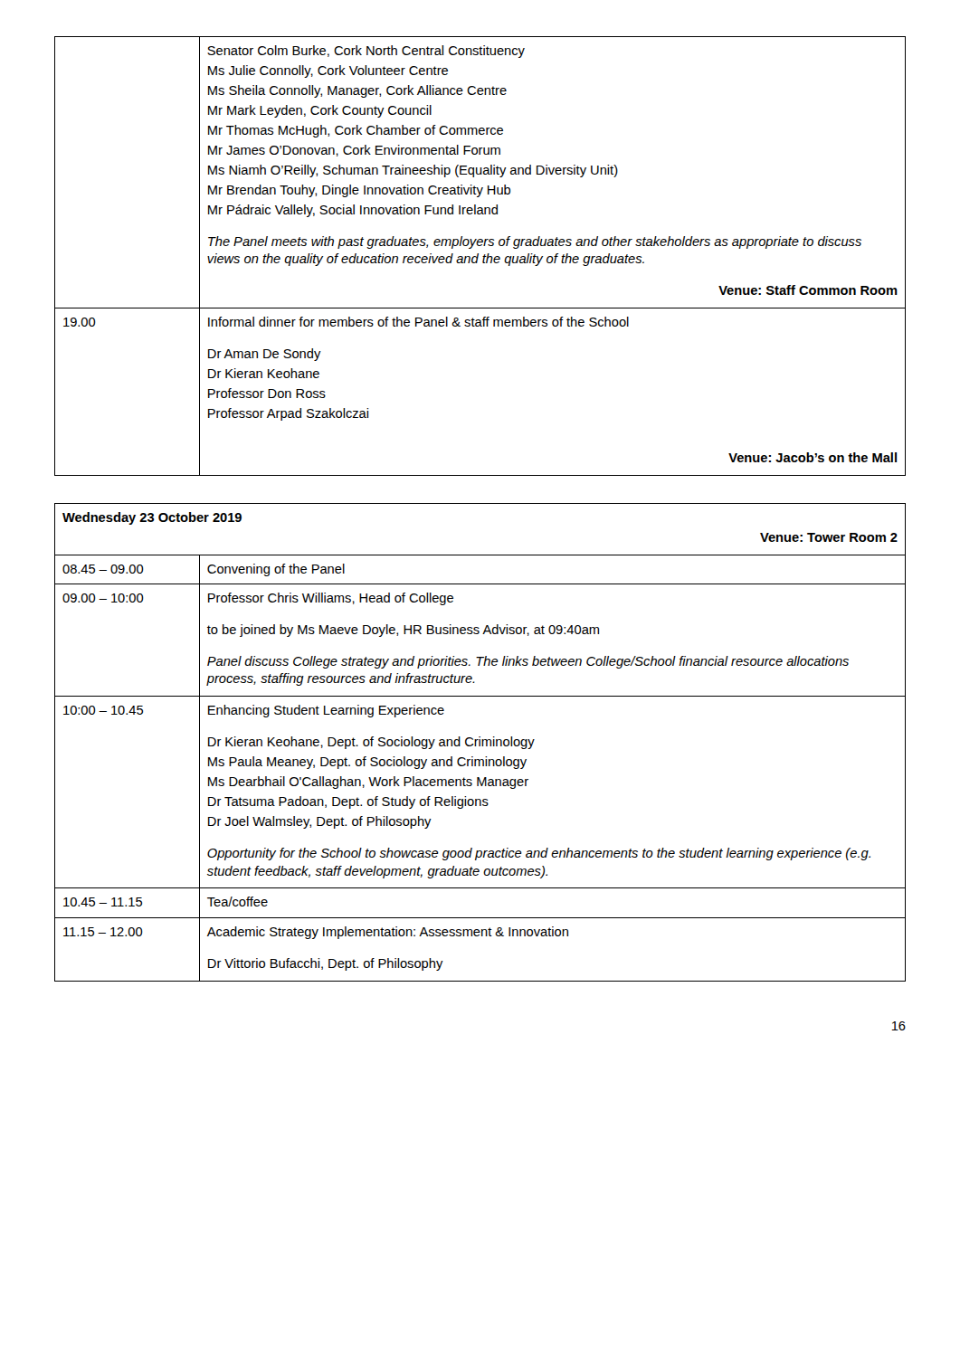| | Senator Colm Burke, Cork North Central Constituency Ms Julie Connolly, Cork Volunteer Centre Ms Sheila Connolly, Manager, Cork Alliance Centre Mr Mark Leyden, Cork County Council Mr Thomas McHugh, Cork Chamber of Commerce Mr James O’Donovan, Cork Environmental Forum Ms Niamh O’Reilly, Schuman Traineeship (Equality and Diversity Unit) Mr Brendan Touhy, Dingle Innovation Creativity Hub Mr Pádraic Vallely, Social Innovation Fund Ireland The Panel meets with past graduates, employers of graduates and other stakeholders as appropriate to discuss views on the quality of education received and the quality of the graduates. Venue: Staff Common Room |
| 19.00 | Informal dinner for members of the Panel & staff members of the School Dr Aman De Sondy Dr Kieran Keohane Professor Don Ross Professor Arpad Szakolczai Venue: Jacob’s on the Mall |
| Wednesday 23 October 2019 Venue: Tower Room 2 |
| 08.45 – 09.00 | Convening of the Panel |
| 09.00 – 10:00 | Professor Chris Williams, Head of College to be joined by Ms Maeve Doyle, HR Business Advisor, at 09:40am Panel discuss College strategy and priorities. The links between College/School financial resource allocations process, staffing resources and infrastructure. |
| 10:00 – 10.45 | Enhancing Student Learning Experience Dr Kieran Keohane, Dept. of Sociology and Criminology Ms Paula Meaney, Dept. of Sociology and Criminology Ms Dearbhail O'Callaghan, Work Placements Manager Dr Tatsuma Padoan, Dept. of Study of Religions Dr Joel Walmsley, Dept. of Philosophy Opportunity for the School to showcase good practice and enhancements to the student learning experience (e.g. student feedback, staff development, graduate outcomes). |
| 10.45 – 11.15 | Tea/coffee |
| 11.15 – 12.00 | Academic Strategy Implementation: Assessment & Innovation Dr Vittorio Bufacchi, Dept. of Philosophy |
16